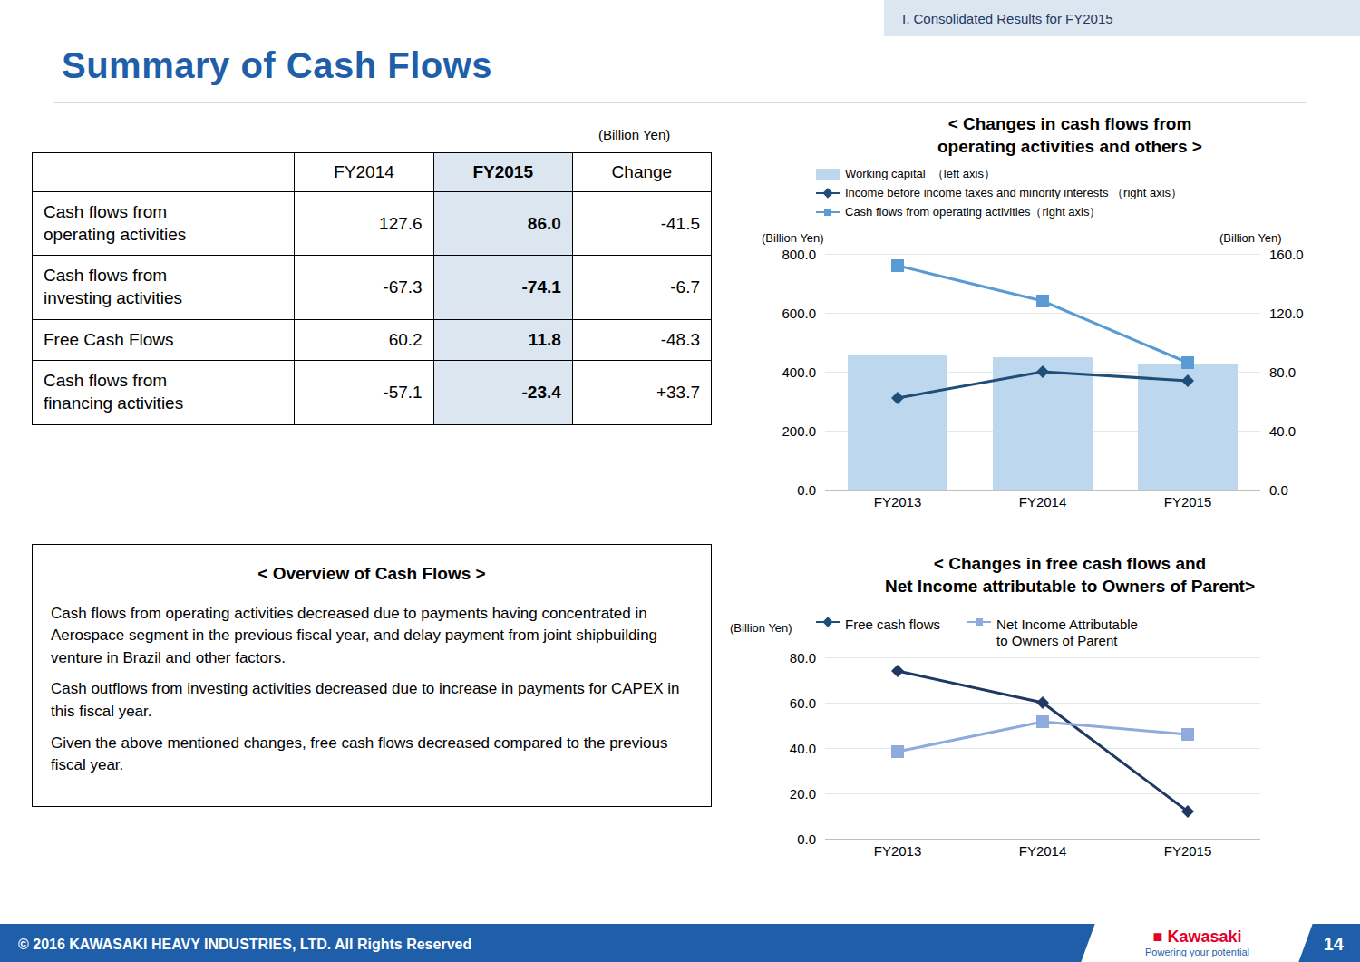I. Consolidated Results for FY2015
Summary of Cash Flows
(Billion Yen)
| | FY2014 | FY2015 | Change |
| --- | --- | --- | --- |
| Cash flows from operating activities | 127.6 | 86.0 | -41.5 |
| Cash flows from investing activities | -67.3 | -74.1 | -6.7 |
| Free Cash Flows | 60.2 | 11.8 | -48.3 |
| Cash flows from financing activities | -57.1 | -23.4 | +33.7 |
< Overview of Cash Flows >
Cash flows from operating activities decreased due to payments having concentrated in Aerospace segment in the previous fiscal year, and delay payment from joint shipbuilding venture in Brazil and other factors.
Cash outflows from investing activities decreased due to increase in payments for CAPEX in this fiscal year.
Given the above mentioned changes, free cash flows decreased compared to the previous fiscal year.
< Changes in cash flows from
operating activities and others >
Working capital （left axis）
Income before income taxes and minority interests （right axis）
Cash flows from operating activities（right axis）
(Billion Yen)
(Billion Yen)
800.0
600.0
400.0
200.0
0.0
160.0
120.0
80.0
40.0
0.0
FY2013 FY2014 FY2015
< Changes in free cash flows and
Net Income attributable to Owners of Parent>
(Billion Yen)
Free cash flows
Net Income Attributable
to Owners of Parent
80.0
60.0
40.0
20.0
0.0
FY2013 FY2014 FY2015
© 2016 KAWASAKI HEAVY INDUSTRIES, LTD. All Rights Reserved
■ Kawasaki
Powering your potential
14